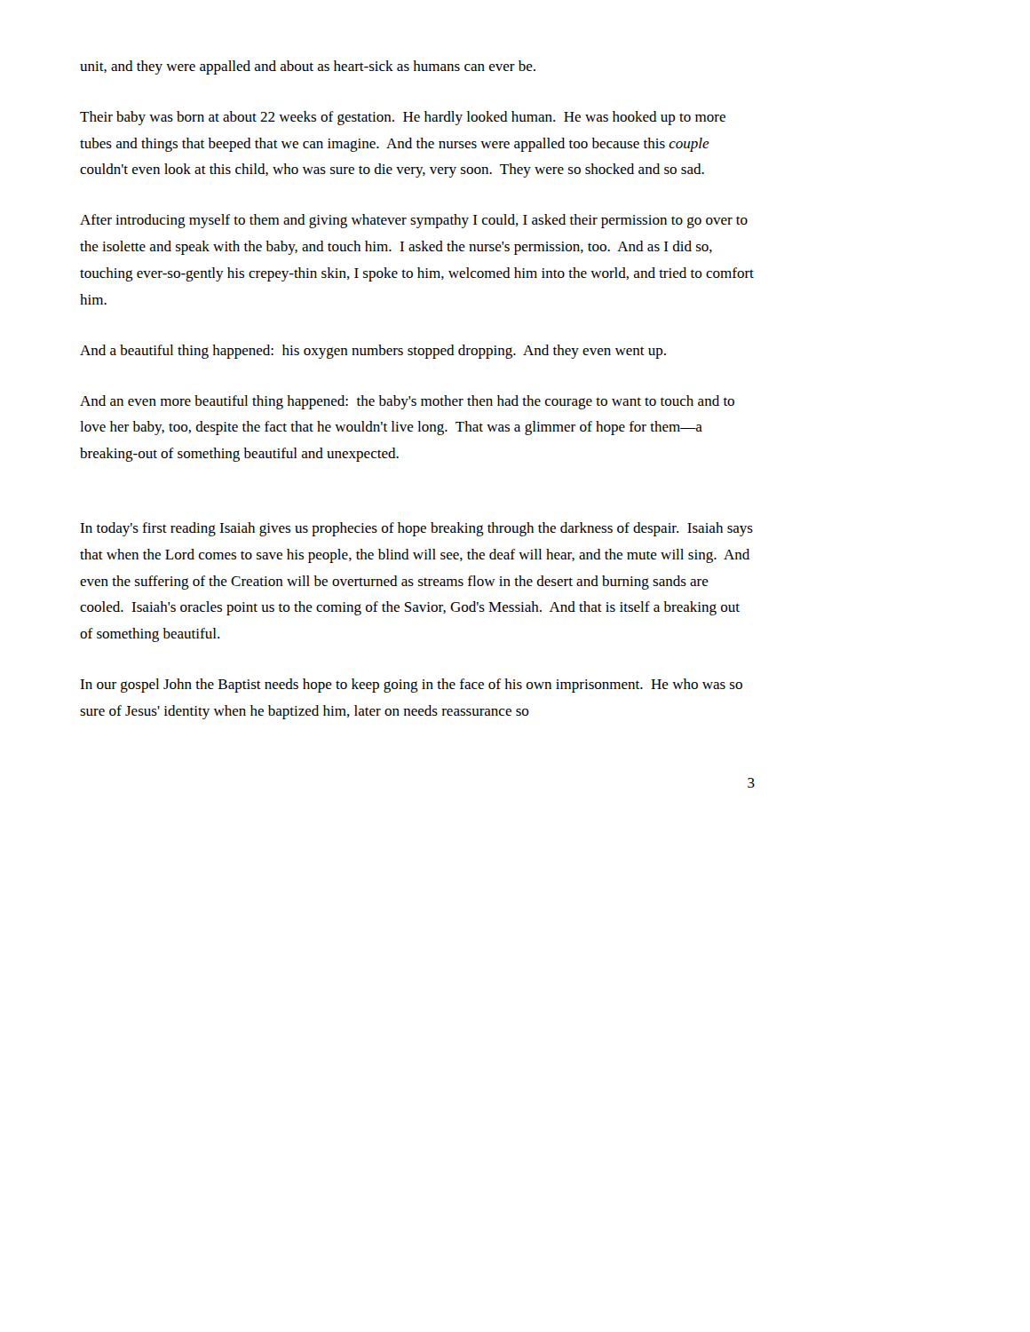unit, and they were appalled and about as heart-sick as humans can ever be.
Their baby was born at about 22 weeks of gestation. He hardly looked human. He was hooked up to more tubes and things that beeped that we can imagine. And the nurses were appalled too because this couple couldn't even look at this child, who was sure to die very, very soon. They were so shocked and so sad.
After introducing myself to them and giving whatever sympathy I could, I asked their permission to go over to the isolette and speak with the baby, and touch him. I asked the nurse's permission, too. And as I did so, touching ever-so-gently his crepey-thin skin, I spoke to him, welcomed him into the world, and tried to comfort him.
And a beautiful thing happened: his oxygen numbers stopped dropping. And they even went up.
And an even more beautiful thing happened: the baby's mother then had the courage to want to touch and to love her baby, too, despite the fact that he wouldn't live long. That was a glimmer of hope for them—a breaking-out of something beautiful and unexpected.
In today's first reading Isaiah gives us prophecies of hope breaking through the darkness of despair. Isaiah says that when the Lord comes to save his people, the blind will see, the deaf will hear, and the mute will sing. And even the suffering of the Creation will be overturned as streams flow in the desert and burning sands are cooled. Isaiah's oracles point us to the coming of the Savior, God's Messiah. And that is itself a breaking out of something beautiful.
In our gospel John the Baptist needs hope to keep going in the face of his own imprisonment. He who was so sure of Jesus' identity when he baptized him, later on needs reassurance so
3